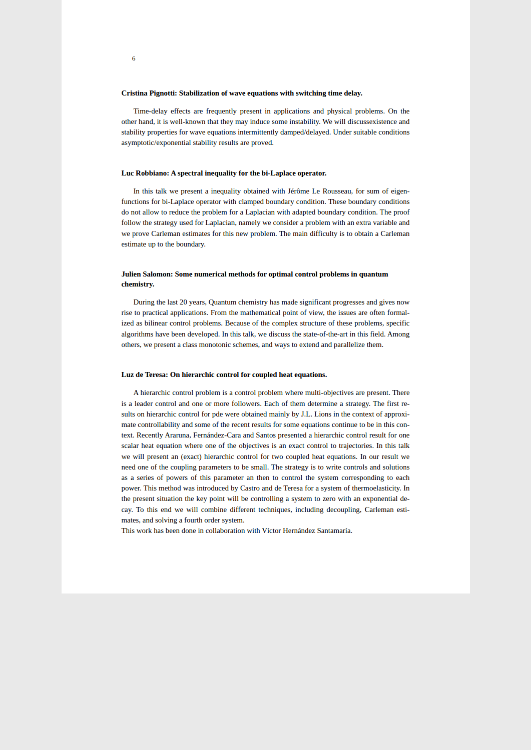6
Cristina Pignotti: Stabilization of wave equations with switching time delay.
Time-delay effects are frequently present in applications and physical problems. On the other hand, it is well-known that they may induce some instability. We will discussexistence and stability properties for wave equations intermittently damped/delayed. Under suitable conditions asymptotic/exponential stability results are proved.
Luc Robbiano: A spectral inequality for the bi-Laplace operator.
In this talk we present a inequality obtained with Jérôme Le Rousseau, for sum of eigenfunctions for bi-Laplace operator with clamped boundary condition. These boundary conditions do not allow to reduce the problem for a Laplacian with adapted boundary condition. The proof follow the strategy used for Laplacian, namely we consider a problem with an extra variable and we prove Carleman estimates for this new problem. The main difficulty is to obtain a Carleman estimate up to the boundary.
Julien Salomon: Some numerical methods for optimal control problems in quantum chemistry.
During the last 20 years, Quantum chemistry has made significant progresses and gives now rise to practical applications. From the mathematical point of view, the issues are often formalized as bilinear control problems. Because of the complex structure of these problems, specific algorithms have been developed. In this talk, we discuss the state-of-the-art in this field. Among others, we present a class monotonic schemes, and ways to extend and parallelize them.
Luz de Teresa: On hierarchic control for coupled heat equations.
A hierarchic control problem is a control problem where multi-objectives are present. There is a leader control and one or more followers. Each of them determine a strategy. The first results on hierarchic control for pde were obtained mainly by J.L. Lions in the context of approximate controllability and some of the recent results for some equations continue to be in this context. Recently Araruna, Fernández-Cara and Santos presented a hierarchic control result for one scalar heat equation where one of the objectives is an exact control to trajectories. In this talk we will present an (exact) hierarchic control for two coupled heat equations. In our result we need one of the coupling parameters to be small. The strategy is to write controls and solutions as a series of powers of this parameter an then to control the system corresponding to each power. This method was introduced by Castro and de Teresa for a system of thermoelasticity. In the present situation the key point will be controlling a system to zero with an exponential decay. To this end we will combine different techniques, including decoupling, Carleman estimates, and solving a fourth order system.
This work has been done in collaboration with Víctor Hernández Santamaría.